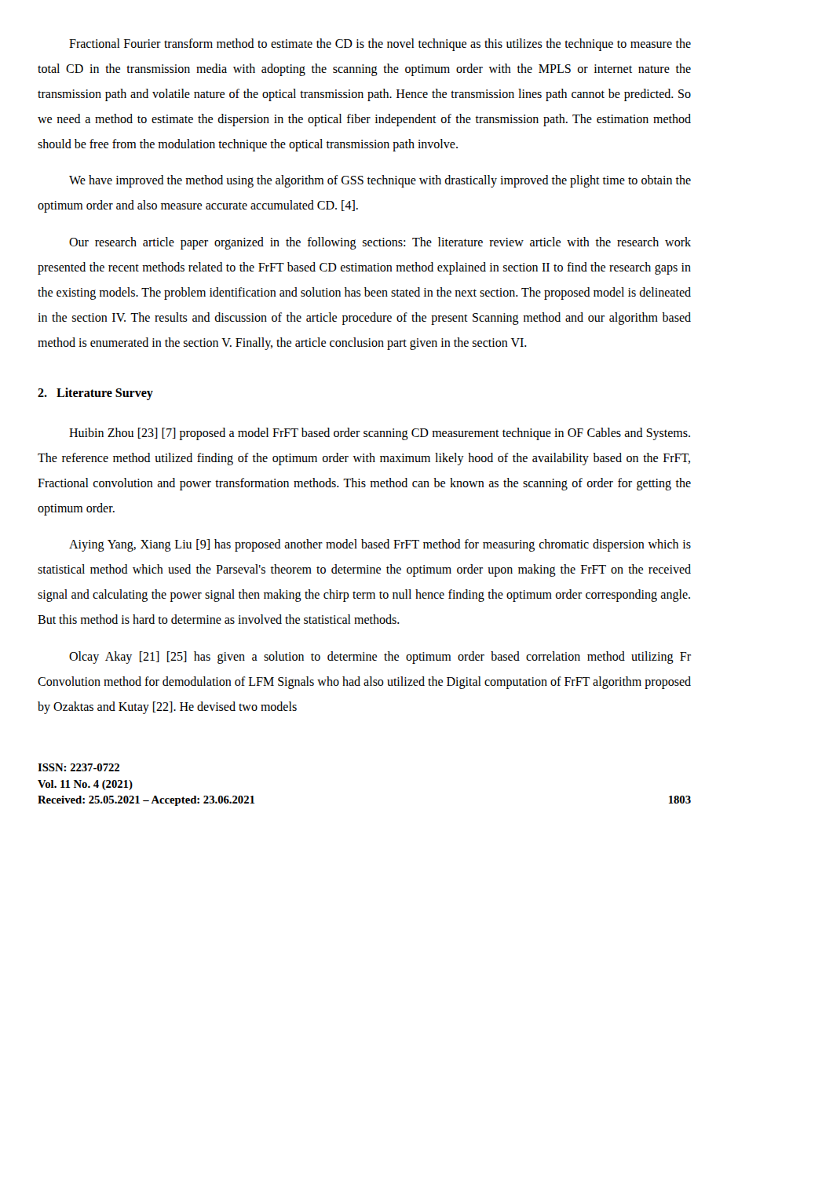Fractional Fourier transform method to estimate the CD is the novel technique as this utilizes the technique to measure the total CD in the transmission media with adopting the scanning the optimum order with the MPLS or internet nature the transmission path and volatile nature of the optical transmission path. Hence the transmission lines path cannot be predicted. So we need a method to estimate the dispersion in the optical fiber independent of the transmission path. The estimation method should be free from the modulation technique the optical transmission path involve.
We have improved the method using the algorithm of GSS technique with drastically improved the plight time to obtain the optimum order and also measure accurate accumulated CD. [4].
Our research article paper organized in the following sections: The literature review article with the research work presented the recent methods related to the FrFT based CD estimation method explained in section II to find the research gaps in the existing models. The problem identification and solution has been stated in the next section. The proposed model is delineated in the section IV. The results and discussion of the article procedure of the present Scanning method and our algorithm based method is enumerated in the section V. Finally, the article conclusion part given in the section VI.
2. Literature Survey
Huibin Zhou [23] [7] proposed a model FrFT based order scanning CD measurement technique in OF Cables and Systems. The reference method utilized finding of the optimum order with maximum likely hood of the availability based on the FrFT, Fractional convolution and power transformation methods. This method can be known as the scanning of order for getting the optimum order.
Aiying Yang, Xiang Liu [9] has proposed another model based FrFT method for measuring chromatic dispersion which is statistical method which used the Parseval's theorem to determine the optimum order upon making the FrFT on the received signal and calculating the power signal then making the chirp term to null hence finding the optimum order corresponding angle. But this method is hard to determine as involved the statistical methods.
Olcay Akay [21] [25] has given a solution to determine the optimum order based correlation method utilizing Fr Convolution method for demodulation of LFM Signals who had also utilized the Digital computation of FrFT algorithm proposed by Ozaktas and Kutay [22]. He devised two models
ISSN: 2237-0722
Vol. 11 No. 4 (2021)
Received: 25.05.2021 – Accepted: 23.06.2021
1803